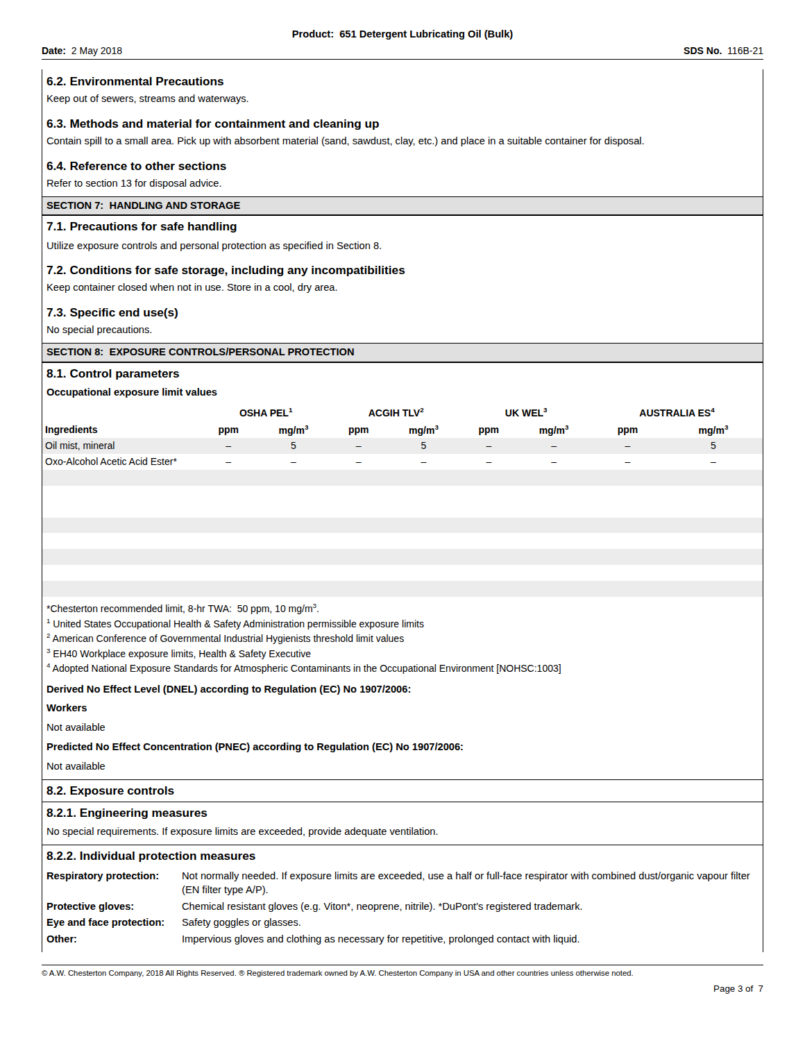Product: 651 Detergent Lubricating Oil (Bulk)
Date: 2 May 2018
SDS No. 116B-21
6.2. Environmental Precautions
Keep out of sewers, streams and waterways.
6.3. Methods and material for containment and cleaning up
Contain spill to a small area. Pick up with absorbent material (sand, sawdust, clay, etc.) and place in a suitable container for disposal.
6.4. Reference to other sections
Refer to section 13 for disposal advice.
SECTION 7: HANDLING AND STORAGE
7.1. Precautions for safe handling
Utilize exposure controls and personal protection as specified in Section 8.
7.2. Conditions for safe storage, including any incompatibilities
Keep container closed when not in use. Store in a cool, dry area.
7.3. Specific end use(s)
No special precautions.
SECTION 8: EXPOSURE CONTROLS/PERSONAL PROTECTION
8.1. Control parameters
Occupational exposure limit values
| Ingredients | OSHA PEL 1 | ACGIH TLV 2 | UK WEL 3 | AUSTRALIA ES 4 |
| --- | --- | --- | --- | --- |
| ppm | mg/m 3 | ppm | mg/m 3 | ppm | mg/m 3 | ppm | mg/m 3 |
| Oil mist, mineral | – | 5 | – | 5 | – | – | – | 5 |
| Oxo-Alcohol Acetic Acid Ester* | – | – | – | – | – | – | – | – |
*Chesterton recommended limit, 8-hr TWA: 50 ppm, 10 mg/m3.
1 United States Occupational Health & Safety Administration permissible exposure limits
2 American Conference of Governmental Industrial Hygienists threshold limit values
3 EH40 Workplace exposure limits, Health & Safety Executive
4 Adopted National Exposure Standards for Atmospheric Contaminants in the Occupational Environment [NOHSC:1003]
Derived No Effect Level (DNEL) according to Regulation (EC) No 1907/2006:
Workers
Not available
Predicted No Effect Concentration (PNEC) according to Regulation (EC) No 1907/2006:
Not available
8.2. Exposure controls
8.2.1. Engineering measures
No special requirements. If exposure limits are exceeded, provide adequate ventilation.
8.2.2. Individual protection measures
Respiratory protection:
Not normally needed. If exposure limits are exceeded, use a half or full-face respirator with combined dust/organic vapour filter (EN filter type A/P).
Protective gloves:
Chemical resistant gloves (e.g. Viton*, neoprene, nitrile). *DuPont's registered trademark.
Eye and face protection:
Safety goggles or glasses.
Other:
Impervious gloves and clothing as necessary for repetitive, prolonged contact with liquid.
© A.W. Chesterton Company, 2018 All Rights Reserved. ® Registered trademark owned by A.W. Chesterton Company in USA and other countries unless otherwise noted.
Page 3 of 7